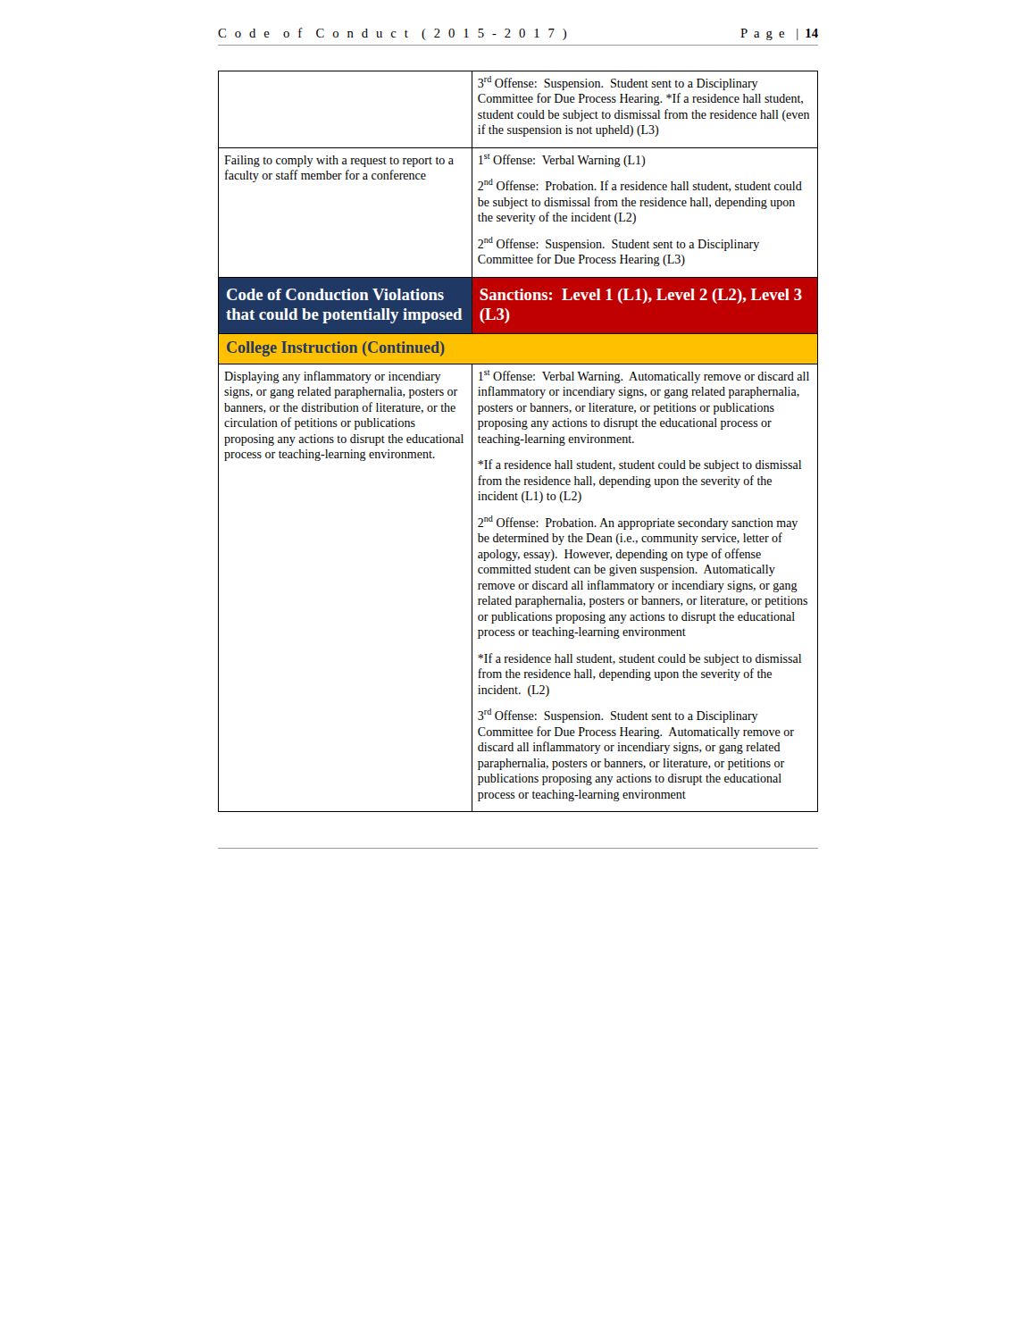C o d e o f C o n d u c t ( 2 0 1 5 - 2 0 1 7 )
P a g e | 14
| | 3 rd Offense: Suspension. Student sent to a Disciplinary Committee for Due Process Hearing. *If a residence hall student, student could be subject to dismissal from the residence hall (even if the suspension is not upheld) (L3) |
| Failing to comply with a request to report to a faculty or staff member for a conference | 1 st Offense: Verbal Warning (L1) 2 nd Offense: Probation. If a residence hall student, student could be subject to dismissal from the residence hall, depending upon the severity of the incident (L2) 2 nd Offense: Suspension. Student sent to a Disciplinary Committee for Due Process Hearing (L3) |
| Code of Conduction Violations that could be potentially imposed | Sanctions: Level 1 (L1), Level 2 (L2), Level 3 (L3) |
| College Instruction (Continued) |
| Displaying any inflammatory or incendiary signs, or gang related paraphernalia, posters or banners, or the distribution of literature, or the circulation of petitions or publications proposing any actions to disrupt the educational process or teaching-learning environment. | 1 st Offense: Verbal Warning. Automatically remove or discard all inflammatory or incendiary signs, or gang related paraphernalia, posters or banners, or literature, or petitions or publications proposing any actions to disrupt the educational process or teaching-learning environment. *If a residence hall student, student could be subject to dismissal from the residence hall, depending upon the severity of the incident (L1) to (L2) 2 nd Offense: Probation. An appropriate secondary sanction may be determined by the Dean (i.e., community service, letter of apology, essay). However, depending on type of offense committed student can be given suspension. Automatically remove or discard all inflammatory or incendiary signs, or gang related paraphernalia, posters or banners, or literature, or petitions or publications proposing any actions to disrupt the educational process or teaching-learning environment *If a residence hall student, student could be subject to dismissal from the residence hall, depending upon the severity of the incident. (L2) 3 rd Offense: Suspension. Student sent to a Disciplinary Committee for Due Process Hearing. Automatically remove or discard all inflammatory or incendiary signs, or gang related paraphernalia, posters or banners, or literature, or petitions or publications proposing any actions to disrupt the educational process or teaching-learning environment |